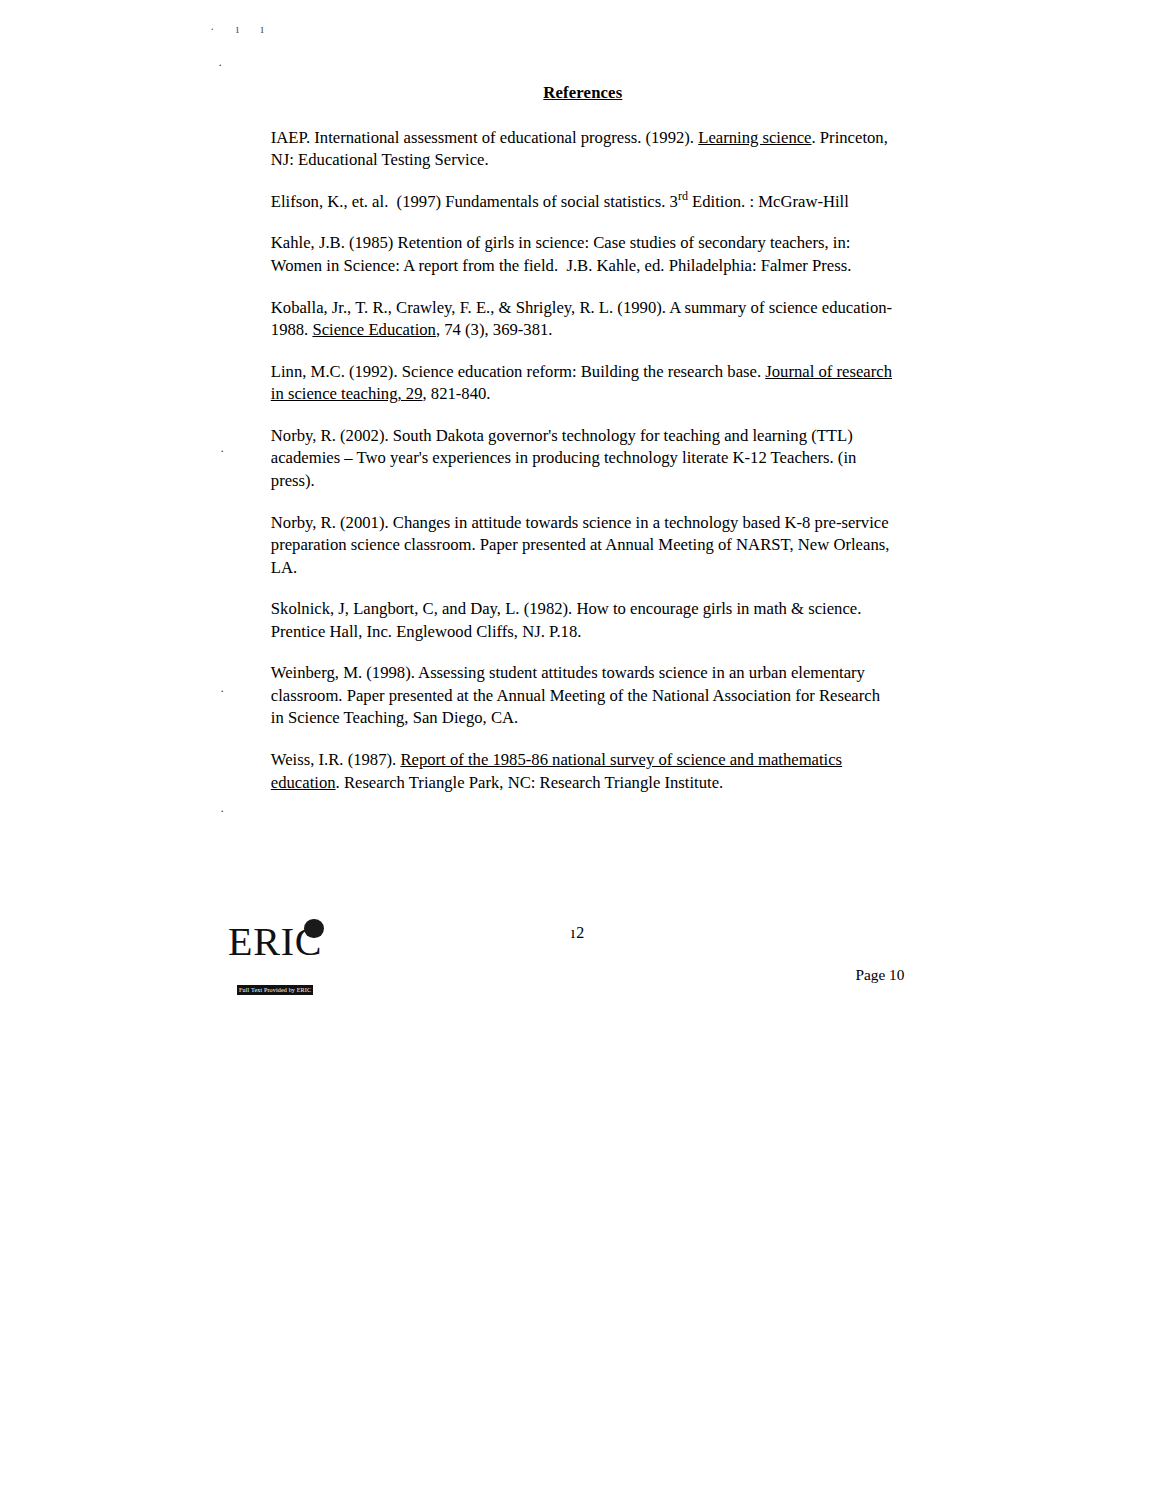·ıı
·
·
·
·
References
IAEP. International assessment of educational progress. (1992). Learning science. Princeton, NJ: Educational Testing Service.
Elifson, K., et. al. (1997) Fundamentals of social statistics. 3rd Edition. : McGraw-Hill
Kahle, J.B. (1985) Retention of girls in science: Case studies of secondary teachers, in: Women in Science: A report from the field. J.B. Kahle, ed. Philadelphia: Falmer Press.
Koballa, Jr., T. R., Crawley, F. E., & Shrigley, R. L. (1990). A summary of science education-1988. Science Education, 74 (3), 369-381.
Linn, M.C. (1992). Science education reform: Building the research base. Journal of research in science teaching, 29, 821-840.
Norby, R. (2002). South Dakota governor's technology for teaching and learning (TTL) academies – Two year's experiences in producing technology literate K-12 Teachers. (in press).
Norby, R. (2001). Changes in attitude towards science in a technology based K-8 pre-service preparation science classroom. Paper presented at Annual Meeting of NARST, New Orleans, LA.
Skolnick, J, Langbort, C, and Day, L. (1982). How to encourage girls in math & science. Prentice Hall, Inc. Englewood Cliffs, NJ. P.18.
Weinberg, M. (1998). Assessing student attitudes towards science in an urban elementary classroom. Paper presented at the Annual Meeting of the National Association for Research in Science Teaching, San Diego, CA.
Weiss, I.R. (1987). Report of the 1985-86 national survey of science and mathematics education. Research Triangle Park, NC: Research Triangle Institute.
ı2
Page 10
ERIC
Full Text Provided by ERIC